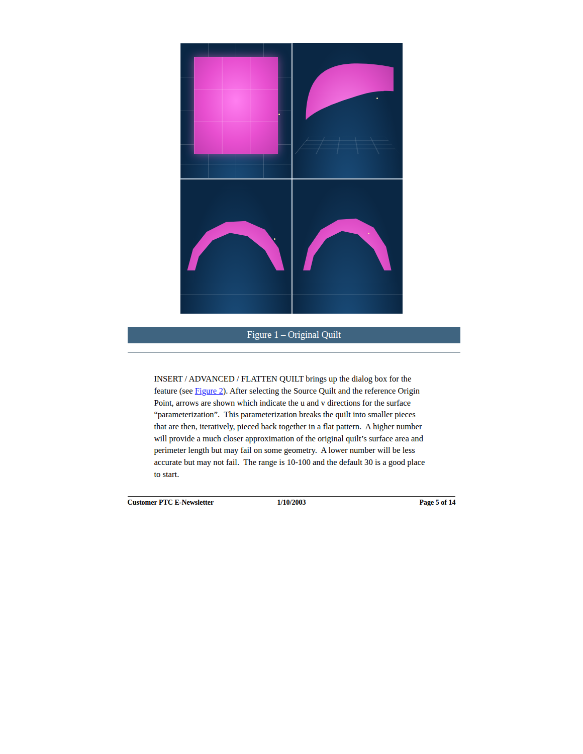Figure 1 – Original Quilt
INSERT / ADVANCED / FLATTEN QUILT brings up the dialog box for the feature (see Figure 2). After selecting the Source Quilt and the reference Origin Point, arrows are shown which indicate the u and v directions for the surface “parameterization”. This parameterization breaks the quilt into smaller pieces that are then, iteratively, pieced back together in a flat pattern. A higher number will provide a much closer approximation of the original quilt’s surface area and perimeter length but may fail on some geometry. A lower number will be less accurate but may not fail. The range is 10-100 and the default 30 is a good place to start.
Customer PTC E-Newsletter
1/10/2003
Page 5 of 14